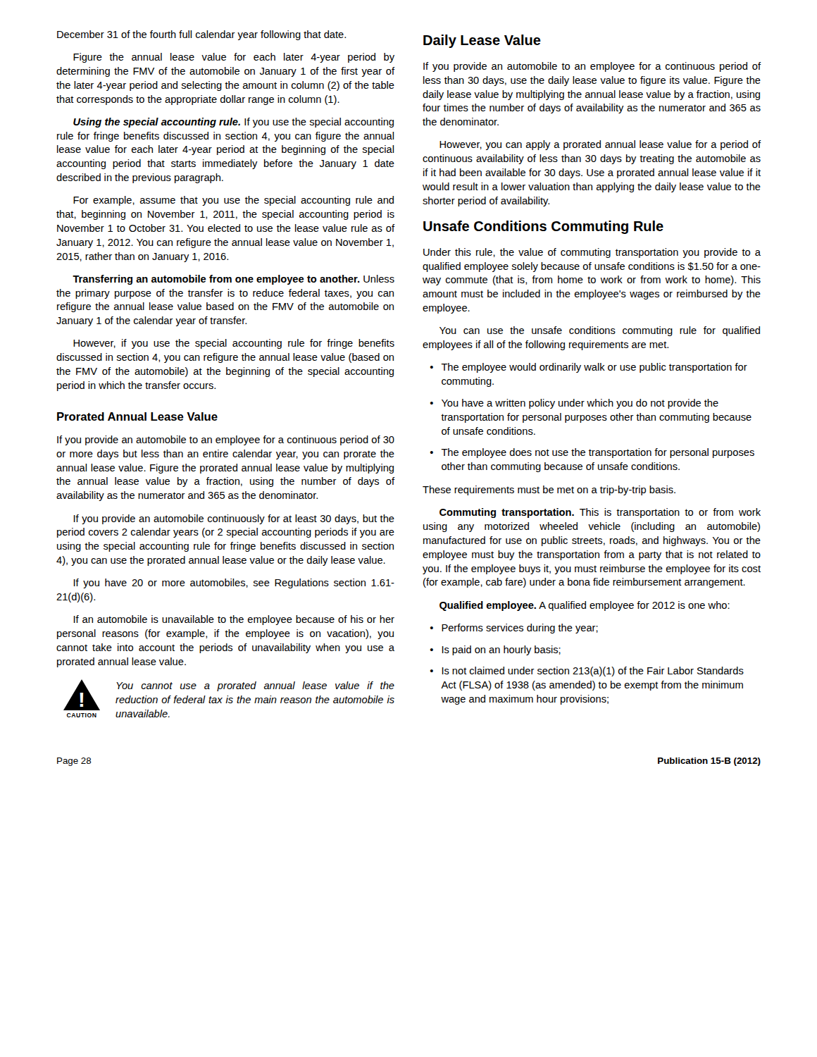December 31 of the fourth full calendar year following that date.
Figure the annual lease value for each later 4-year period by determining the FMV of the automobile on January 1 of the first year of the later 4-year period and selecting the amount in column (2) of the table that corresponds to the appropriate dollar range in column (1).
Using the special accounting rule. If you use the special accounting rule for fringe benefits discussed in section 4, you can figure the annual lease value for each later 4-year period at the beginning of the special accounting period that starts immediately before the January 1 date described in the previous paragraph.
For example, assume that you use the special accounting rule and that, beginning on November 1, 2011, the special accounting period is November 1 to October 31. You elected to use the lease value rule as of January 1, 2012. You can refigure the annual lease value on November 1, 2015, rather than on January 1, 2016.
Transferring an automobile from one employee to another. Unless the primary purpose of the transfer is to reduce federal taxes, you can refigure the annual lease value based on the FMV of the automobile on January 1 of the calendar year of transfer.
However, if you use the special accounting rule for fringe benefits discussed in section 4, you can refigure the annual lease value (based on the FMV of the automobile) at the beginning of the special accounting period in which the transfer occurs.
Prorated Annual Lease Value
If you provide an automobile to an employee for a continuous period of 30 or more days but less than an entire calendar year, you can prorate the annual lease value. Figure the prorated annual lease value by multiplying the annual lease value by a fraction, using the number of days of availability as the numerator and 365 as the denominator.
If you provide an automobile continuously for at least 30 days, but the period covers 2 calendar years (or 2 special accounting periods if you are using the special accounting rule for fringe benefits discussed in section 4), you can use the prorated annual lease value or the daily lease value.
If you have 20 or more automobiles, see Regulations section 1.61-21(d)(6).
If an automobile is unavailable to the employee because of his or her personal reasons (for example, if the employee is on vacation), you cannot take into account the periods of unavailability when you use a prorated annual lease value.
!
CAUTION
You cannot use a prorated annual lease value if the reduction of federal tax is the main reason the automobile is unavailable.
Daily Lease Value
If you provide an automobile to an employee for a continuous period of less than 30 days, use the daily lease value to figure its value. Figure the daily lease value by multiplying the annual lease value by a fraction, using four times the number of days of availability as the numerator and 365 as the denominator.
However, you can apply a prorated annual lease value for a period of continuous availability of less than 30 days by treating the automobile as if it had been available for 30 days. Use a prorated annual lease value if it would result in a lower valuation than applying the daily lease value to the shorter period of availability.
Unsafe Conditions Commuting Rule
Under this rule, the value of commuting transportation you provide to a qualified employee solely because of unsafe conditions is $1.50 for a one-way commute (that is, from home to work or from work to home). This amount must be included in the employee's wages or reimbursed by the employee.
You can use the unsafe conditions commuting rule for qualified employees if all of the following requirements are met.
The employee would ordinarily walk or use public transportation for commuting.
You have a written policy under which you do not provide the transportation for personal purposes other than commuting because of unsafe conditions.
The employee does not use the transportation for personal purposes other than commuting because of unsafe conditions.
These requirements must be met on a trip-by-trip basis.
Commuting transportation. This is transportation to or from work using any motorized wheeled vehicle (including an automobile) manufactured for use on public streets, roads, and highways. You or the employee must buy the transportation from a party that is not related to you. If the employee buys it, you must reimburse the employee for its cost (for example, cab fare) under a bona fide reimbursement arrangement.
Qualified employee. A qualified employee for 2012 is one who:
Performs services during the year;
Is paid on an hourly basis;
Is not claimed under section 213(a)(1) of the Fair Labor Standards Act (FLSA) of 1938 (as amended) to be exempt from the minimum wage and maximum hour provisions;
Page 28
Publication 15-B (2012)